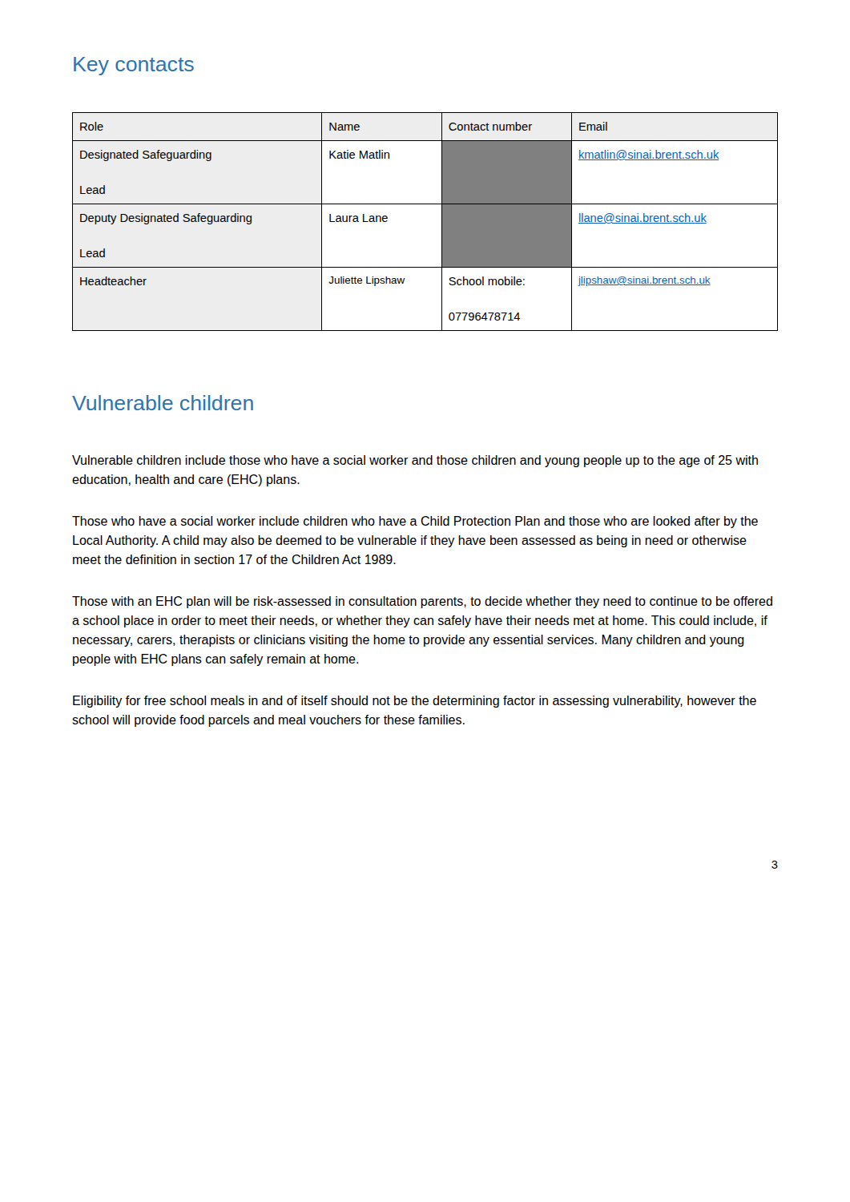Key contacts
| Role | Name | Contact number | Email |
| --- | --- | --- | --- |
| Designated Safeguarding Lead | Katie Matlin | | kmatlin@sinai.brent.sch.uk |
| Deputy Designated Safeguarding Lead | Laura Lane | | llane@sinai.brent.sch.uk |
| Headteacher | Juliette Lipshaw | School mobile: 07796478714 | jlipshaw@sinai.brent.sch.uk |
Vulnerable children
Vulnerable children include those who have a social worker and those children and young people up to the age of 25 with education, health and care (EHC) plans.
Those who have a social worker include children who have a Child Protection Plan and those who are looked after by the Local Authority. A child may also be deemed to be vulnerable if they have been assessed as being in need or otherwise meet the definition in section 17 of the Children Act 1989.
Those with an EHC plan will be risk-assessed in consultation parents, to decide whether they need to continue to be offered a school place in order to meet their needs, or whether they can safely have their needs met at home. This could include, if necessary, carers, therapists or clinicians visiting the home to provide any essential services. Many children and young people with EHC plans can safely remain at home.
Eligibility for free school meals in and of itself should not be the determining factor in assessing vulnerability, however the school will provide food parcels and meal vouchers for these families.
3